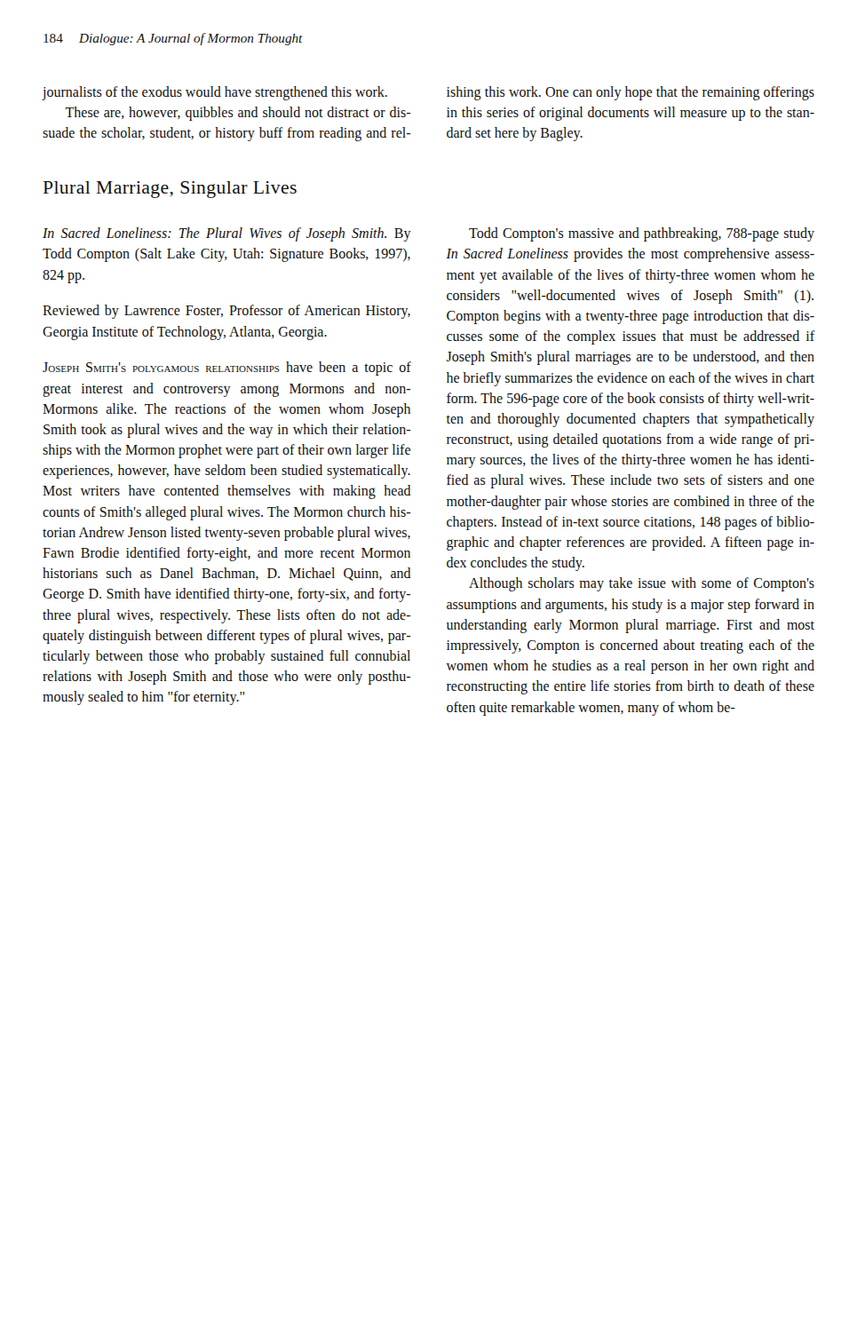184 Dialogue: A Journal of Mormon Thought
journalists of the exodus would have strengthened this work.
These are, however, quibbles and should not distract or dissuade the scholar, student, or history buff from reading and relishing this work. One can only hope that the remaining offerings in this series of original documents will measure up to the standard set here by Bagley.
Plural Marriage, Singular Lives
In Sacred Loneliness: The Plural Wives of Joseph Smith. By Todd Compton (Salt Lake City, Utah: Signature Books, 1997), 824 pp.
Reviewed by Lawrence Foster, Professor of American History, Georgia Institute of Technology, Atlanta, Georgia.
Joseph Smith's polygamous relationships have been a topic of great interest and controversy among Mormons and non-Mormons alike. The reactions of the women whom Joseph Smith took as plural wives and the way in which their relationships with the Mormon prophet were part of their own larger life experiences, however, have seldom been studied systematically. Most writers have contented themselves with making head counts of Smith's alleged plural wives. The Mormon church historian Andrew Jenson listed twenty-seven probable plural wives, Fawn Brodie identified forty-eight, and more recent Mormon historians such as Danel Bachman, D. Michael Quinn, and George D. Smith have identified thirty-one, forty-six, and forty-three plural wives, respectively. These lists often do not adequately distinguish between different types of plural wives, particularly between those who probably sustained full connubial relations with Joseph Smith and those who were only posthumously sealed to him "for eternity."
Todd Compton's massive and pathbreaking, 788-page study In Sacred Loneliness provides the most comprehensive assessment yet available of the lives of thirty-three women whom he considers "well-documented wives of Joseph Smith" (1). Compton begins with a twenty-three page introduction that discusses some of the complex issues that must be addressed if Joseph Smith's plural marriages are to be understood, and then he briefly summarizes the evidence on each of the wives in chart form. The 596-page core of the book consists of thirty well-written and thoroughly documented chapters that sympathetically reconstruct, using detailed quotations from a wide range of primary sources, the lives of the thirty-three women he has identified as plural wives. These include two sets of sisters and one mother-daughter pair whose stories are combined in three of the chapters. Instead of in-text source citations, 148 pages of bibliographic and chapter references are provided. A fifteen page index concludes the study.
Although scholars may take issue with some of Compton's assumptions and arguments, his study is a major step forward in understanding early Mormon plural marriage. First and most impressively, Compton is concerned about treating each of the women whom he studies as a real person in her own right and reconstructing the entire life stories from birth to death of these often quite remarkable women, many of whom be-